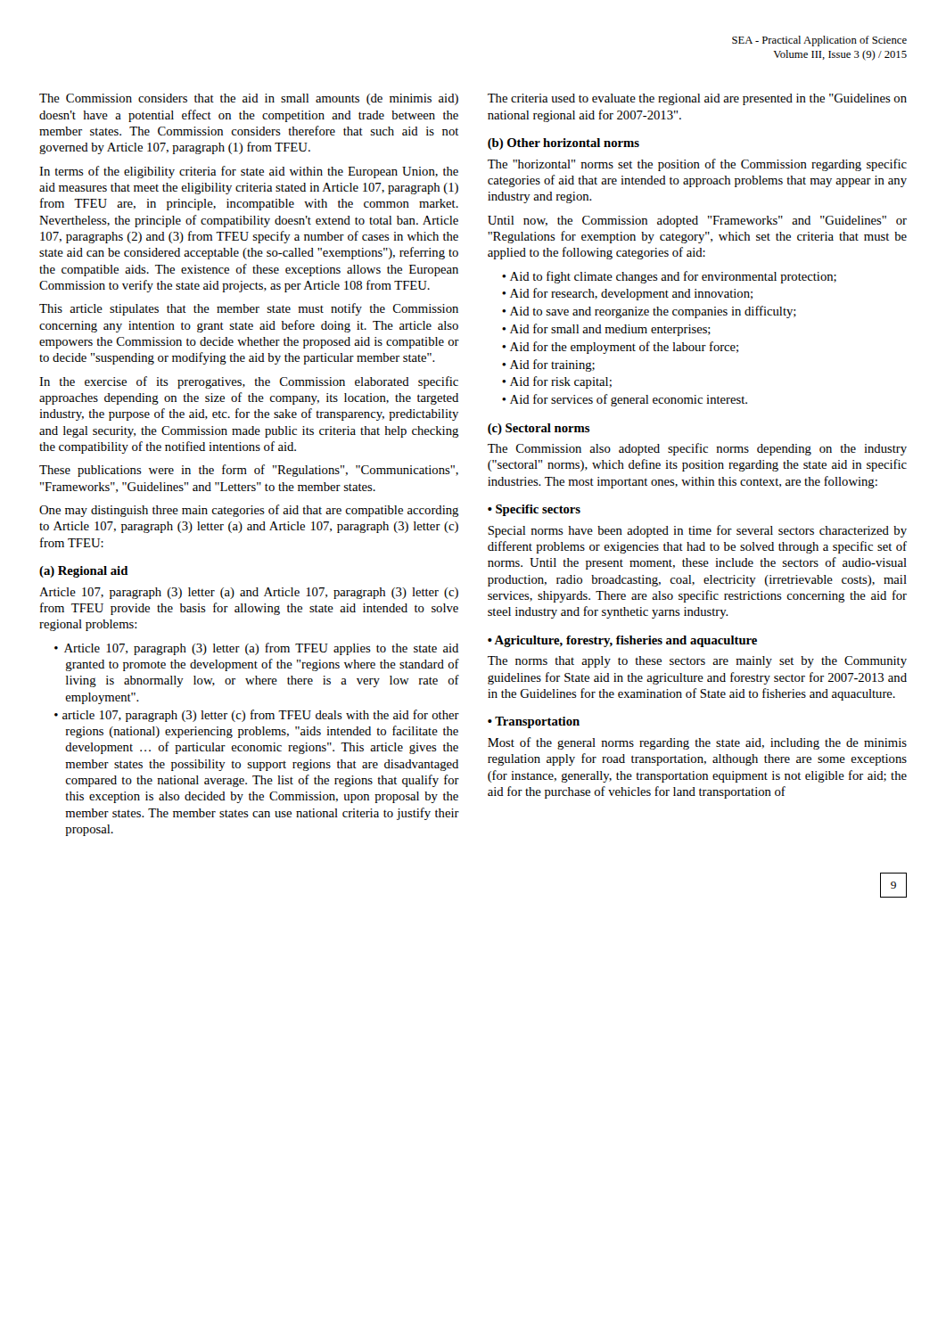SEA - Practical Application of Science
Volume III, Issue 3 (9) / 2015
The Commission considers that the aid in small amounts (de minimis aid) doesn't have a potential effect on the competition and trade between the member states. The Commission considers therefore that such aid is not governed by Article 107, paragraph (1) from TFEU.
In terms of the eligibility criteria for state aid within the European Union, the aid measures that meet the eligibility criteria stated in Article 107, paragraph (1) from TFEU are, in principle, incompatible with the common market. Nevertheless, the principle of compatibility doesn't extend to total ban. Article 107, paragraphs (2) and (3) from TFEU specify a number of cases in which the state aid can be considered acceptable (the so-called "exemptions"), referring to the compatible aids. The existence of these exceptions allows the European Commission to verify the state aid projects, as per Article 108 from TFEU.
This article stipulates that the member state must notify the Commission concerning any intention to grant state aid before doing it. The article also empowers the Commission to decide whether the proposed aid is compatible or to decide "suspending or modifying the aid by the particular member state".
In the exercise of its prerogatives, the Commission elaborated specific approaches depending on the size of the company, its location, the targeted industry, the purpose of the aid, etc. for the sake of transparency, predictability and legal security, the Commission made public its criteria that help checking the compatibility of the notified intentions of aid.
These publications were in the form of "Regulations", "Communications", "Frameworks", "Guidelines" and "Letters" to the member states.
One may distinguish three main categories of aid that are compatible according to Article 107, paragraph (3) letter (a) and Article 107, paragraph (3) letter (c) from TFEU:
(a) Regional aid
Article 107, paragraph (3) letter (a) and Article 107, paragraph (3) letter (c) from TFEU provide the basis for allowing the state aid intended to solve regional problems:
Article 107, paragraph (3) letter (a) from TFEU applies to the state aid granted to promote the development of the "regions where the standard of living is abnormally low, or where there is a very low rate of employment".
article 107, paragraph (3) letter (c) from TFEU deals with the aid for other regions (national) experiencing problems, "aids intended to facilitate the development … of particular economic regions". This article gives the member states the possibility to support regions that are disadvantaged compared to the national average. The list of the regions that qualify for this exception is also decided by the Commission, upon proposal by the member states. The member states can use national criteria to justify their proposal.
The criteria used to evaluate the regional aid are presented in the "Guidelines on national regional aid for 2007-2013".
(b) Other horizontal norms
The "horizontal" norms set the position of the Commission regarding specific categories of aid that are intended to approach problems that may appear in any industry and region.
Until now, the Commission adopted "Frameworks" and "Guidelines" or "Regulations for exemption by category", which set the criteria that must be applied to the following categories of aid:
Aid to fight climate changes and for environmental protection;
Aid for research, development and innovation;
Aid to save and reorganize the companies in difficulty;
Aid for small and medium enterprises;
Aid for the employment of the labour force;
Aid for training;
Aid for risk capital;
Aid for services of general economic interest.
(c) Sectoral norms
The Commission also adopted specific norms depending on the industry ("sectoral" norms), which define its position regarding the state aid in specific industries. The most important ones, within this context, are the following:
• Specific sectors
Special norms have been adopted in time for several sectors characterized by different problems or exigencies that had to be solved through a specific set of norms. Until the present moment, these include the sectors of audio-visual production, radio broadcasting, coal, electricity (irretrievable costs), mail services, shipyards. There are also specific restrictions concerning the aid for steel industry and for synthetic yarns industry.
• Agriculture, forestry, fisheries and aquaculture
The norms that apply to these sectors are mainly set by the Community guidelines for State aid in the agriculture and forestry sector for 2007-2013 and in the Guidelines for the examination of State aid to fisheries and aquaculture.
• Transportation
Most of the general norms regarding the state aid, including the de minimis regulation apply for road transportation, although there are some exceptions (for instance, generally, the transportation equipment is not eligible for aid; the aid for the purchase of vehicles for land transportation of
9